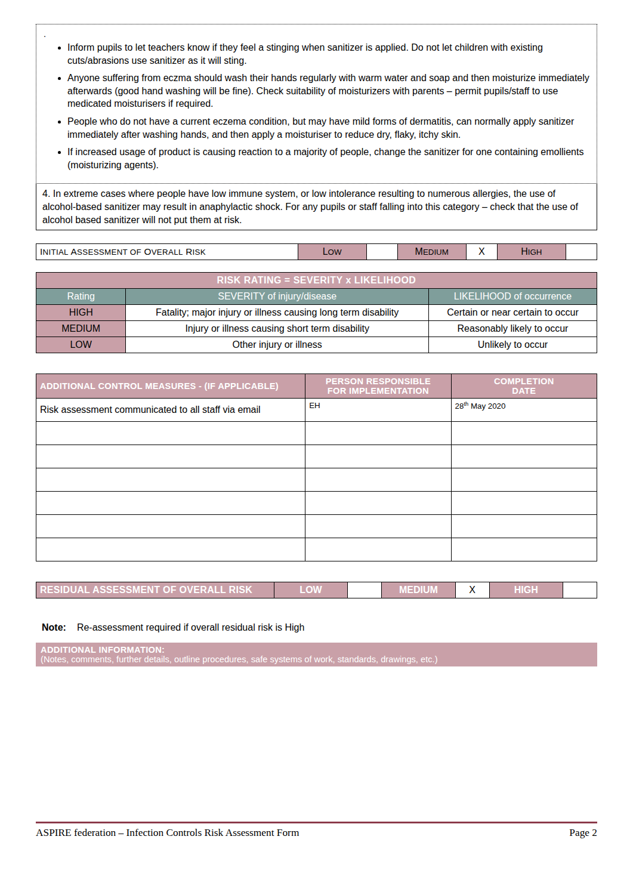.
Inform pupils to let teachers know if they feel a stinging when sanitizer is applied. Do not let children with existing cuts/abrasions use sanitizer as it will sting.
Anyone suffering from eczma should wash their hands regularly with warm water and soap and then moisturize immediately afterwards (good hand washing will be fine). Check suitability of moisturizers with parents – permit pupils/staff to use medicated moisturisers if required.
People who do not have a current eczema condition, but may have mild forms of dermatitis, can normally apply sanitizer immediately after washing hands, and then apply a moisturiser to reduce dry, flaky, itchy skin.
If increased usage of product is causing reaction to a majority of people, change the sanitizer for one containing emollients (moisturizing agents).
4. In extreme cases where people have low immune system, or low intolerance resulting to numerous allergies, the use of alcohol-based sanitizer may result in anaphylactic shock. For any pupils or staff falling into this category – check that the use of alcohol based sanitizer will not put them at risk.
| I NITIAL A SSESSMENT OF O VERALL R ISK | L OW | | M EDIUM | X | H IGH | |
| RISK RATING = SEVERITY x LIKELIHOOD |
| Rating | SEVERITY of injury/disease | LIKELIHOOD of occurrence |
| HIGH | Fatality; major injury or illness causing long term disability | Certain or near certain to occur |
| MEDIUM | Injury or illness causing short term disability | Reasonably likely to occur |
| LOW | Other injury or illness | Unlikely to occur |
| ADDITIONAL CONTROL MEASURES - (IF APPLICABLE) | PERSON RESPONSIBLE FOR IMPLEMENTATION | COMPLETION DATE |
| Risk assessment communicated to all staff via email | EH | 28 th May 2020 |
| RESIDUAL ASSESSMENT OF OVERALL RISK | LOW | | MEDIUM | X | HIGH | |
Note: Re-assessment required if overall residual risk is High
ADDITIONAL INFORMATION:
(Notes, comments, further details, outline procedures, safe systems of work, standards, drawings, etc.)
ASPIRE federation – Infection Controls Risk Assessment Form Page 2